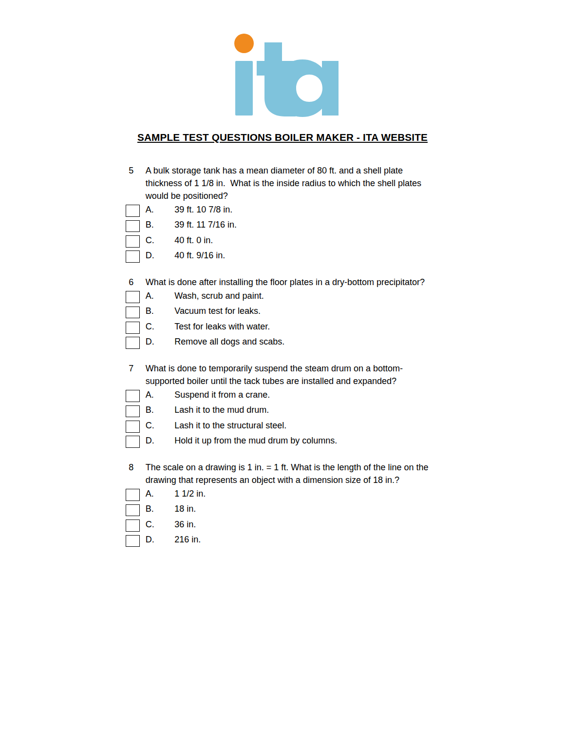SAMPLE TEST QUESTIONS BOILER MAKER - ITA WEBSITE
5
A bulk storage tank has a mean diameter of 80 ft. and a shell plate thickness of 1 1/8 in. What is the inside radius to which the shell plates would be positioned?
A.
39 ft. 10 7/8 in.
B.
39 ft. 11 7/16 in.
C.
40 ft. 0 in.
D.
40 ft. 9/16 in.
6
What is done after installing the floor plates in a dry-bottom precipitator?
A.
Wash, scrub and paint.
B.
Vacuum test for leaks.
C.
Test for leaks with water.
D.
Remove all dogs and scabs.
7
What is done to temporarily suspend the steam drum on a bottom-supported boiler until the tack tubes are installed and expanded?
A.
Suspend it from a crane.
B.
Lash it to the mud drum.
C.
Lash it to the structural steel.
D.
Hold it up from the mud drum by columns.
8
The scale on a drawing is 1 in. = 1 ft. What is the length of the line on the drawing that represents an object with a dimension size of 18 in.?
A.
1 1/2 in.
B.
18 in.
C.
36 in.
D.
216 in.